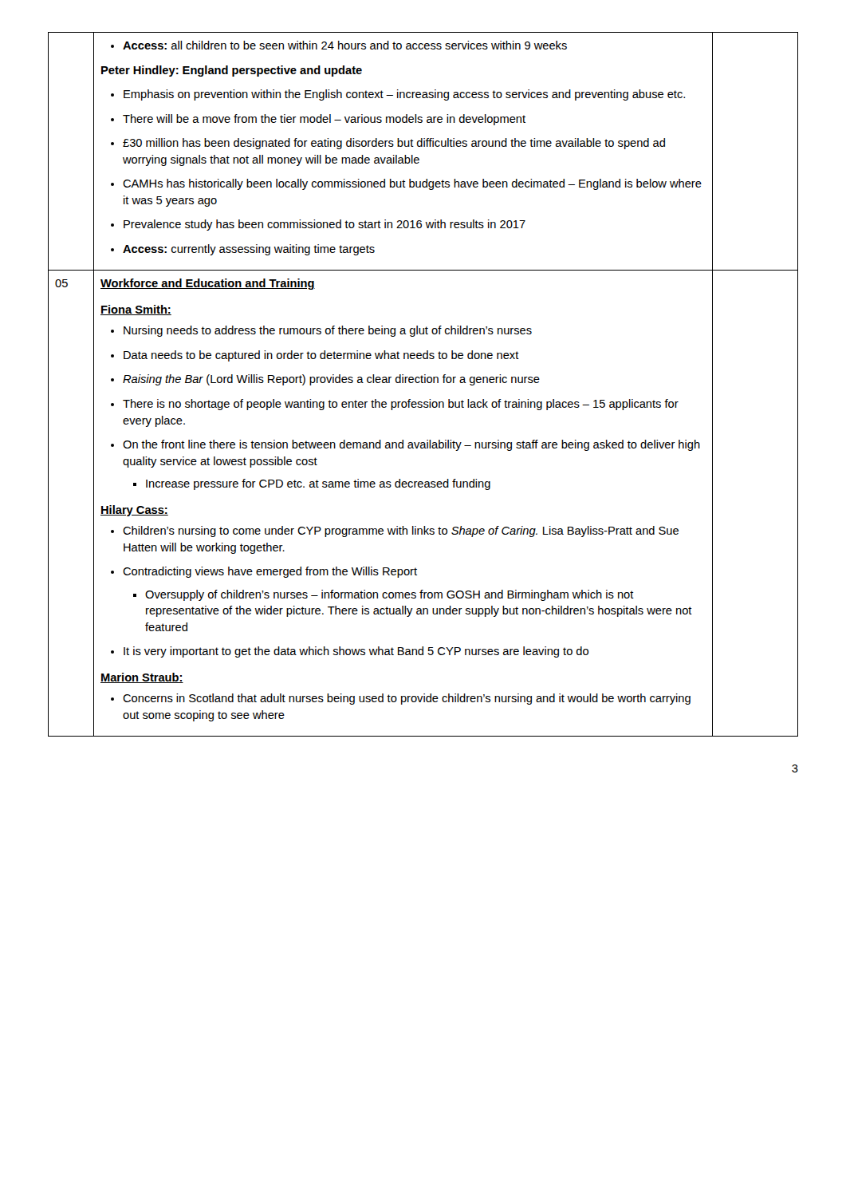| | Access: all children to be seen within 24 hours and to access services within 9 weeks Peter Hindley: England perspective and update Emphasis on prevention within the English context – increasing access to services and preventing abuse etc. There will be a move from the tier model – various models are in development £30 million has been designated for eating disorders but difficulties around the time available to spend ad worrying signals that not all money will be made available CAMHs has historically been locally commissioned but budgets have been decimated – England is below where it was 5 years ago Prevalence study has been commissioned to start in 2016 with results in 2017 Access: currently assessing waiting time targets | |
| 05 | Workforce and Education and Training Fiona Smith: Nursing needs to address the rumours of there being a glut of children’s nurses Data needs to be captured in order to determine what needs to be done next Raising the Bar (Lord Willis Report) provides a clear direction for a generic nurse There is no shortage of people wanting to enter the profession but lack of training places – 15 applicants for every place. On the front line there is tension between demand and availability – nursing staff are being asked to deliver high quality service at lowest possible cost Increase pressure for CPD etc. at same time as decreased funding Hilary Cass: Children’s nursing to come under CYP programme with links to Shape of Caring. Lisa Bayliss-Pratt and Sue Hatten will be working together. Contradicting views have emerged from the Willis Report Oversupply of children’s nurses – information comes from GOSH and Birmingham which is not representative of the wider picture. There is actually an under supply but non-children’s hospitals were not featured It is very important to get the data which shows what Band 5 CYP nurses are leaving to do Marion Straub: Concerns in Scotland that adult nurses being used to provide children’s nursing and it would be worth carrying out some scoping to see where | |
3